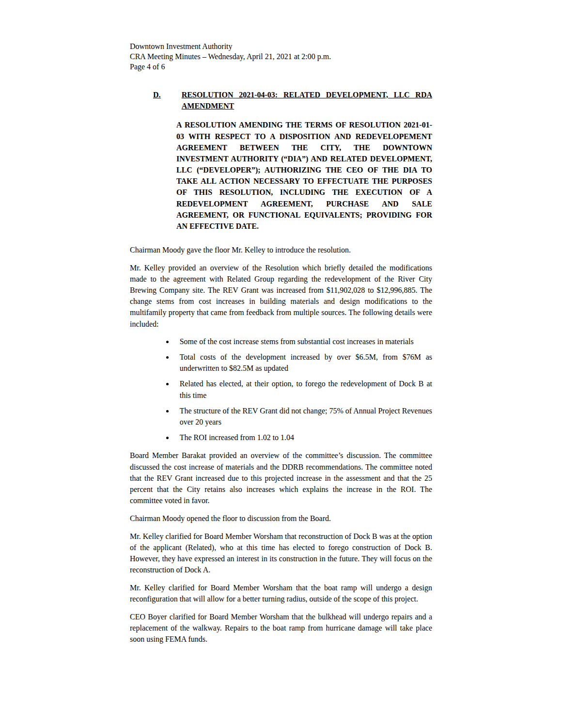Downtown Investment Authority
CRA Meeting Minutes – Wednesday, April 21, 2021 at 2:00 p.m.
Page 4 of 6
D. RESOLUTION 2021-04-03: RELATED DEVELOPMENT, LLC RDA AMENDMENT
A RESOLUTION AMENDING THE TERMS OF RESOLUTION 2021-01-03 WITH RESPECT TO A DISPOSITION AND REDEVELOPEMENT AGREEMENT BETWEEN THE CITY, THE DOWNTOWN INVESTMENT AUTHORITY (“DIA”) AND RELATED DEVELOPMENT, LLC (“DEVELOPER”); AUTHORIZING THE CEO OF THE DIA TO TAKE ALL ACTION NECESSARY TO EFFECTUATE THE PURPOSES OF THIS RESOLUTION, INCLUDING THE EXECUTION OF A REDEVELOPMENT AGREEMENT, PURCHASE AND SALE AGREEMENT, OR FUNCTIONAL EQUIVALENTS; PROVIDING FOR AN EFFECTIVE DATE.
Chairman Moody gave the floor Mr. Kelley to introduce the resolution.
Mr. Kelley provided an overview of the Resolution which briefly detailed the modifications made to the agreement with Related Group regarding the redevelopment of the River City Brewing Company site. The REV Grant was increased from $11,902,028 to $12,996,885. The change stems from cost increases in building materials and design modifications to the multifamily property that came from feedback from multiple sources. The following details were included:
Some of the cost increase stems from substantial cost increases in materials
Total costs of the development increased by over $6.5M, from $76M as underwritten to $82.5M as updated
Related has elected, at their option, to forego the redevelopment of Dock B at this time
The structure of the REV Grant did not change; 75% of Annual Project Revenues over 20 years
The ROI increased from 1.02 to 1.04
Board Member Barakat provided an overview of the committee’s discussion. The committee discussed the cost increase of materials and the DDRB recommendations. The committee noted that the REV Grant increased due to this projected increase in the assessment and that the 25 percent that the City retains also increases which explains the increase in the ROI. The committee voted in favor.
Chairman Moody opened the floor to discussion from the Board.
Mr. Kelley clarified for Board Member Worsham that reconstruction of Dock B was at the option of the applicant (Related), who at this time has elected to forego construction of Dock B. However, they have expressed an interest in its construction in the future. They will focus on the reconstruction of Dock A.
Mr. Kelley clarified for Board Member Worsham that the boat ramp will undergo a design reconfiguration that will allow for a better turning radius, outside of the scope of this project.
CEO Boyer clarified for Board Member Worsham that the bulkhead will undergo repairs and a replacement of the walkway. Repairs to the boat ramp from hurricane damage will take place soon using FEMA funds.